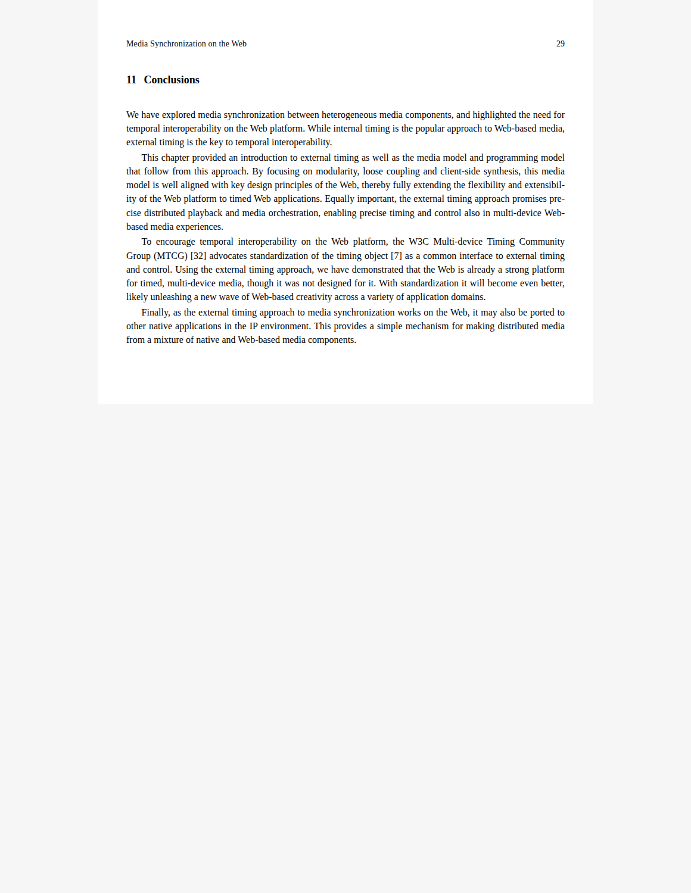Media Synchronization on the Web 29
11 Conclusions
We have explored media synchronization between heterogeneous media components, and highlighted the need for temporal interoperability on the Web platform. While internal timing is the popular approach to Web-based media, external timing is the key to temporal interoperability.
This chapter provided an introduction to external timing as well as the media model and programming model that follow from this approach. By focusing on modularity, loose coupling and client-side synthesis, this media model is well aligned with key design principles of the Web, thereby fully extending the flexibility and extensibility of the Web platform to timed Web applications. Equally important, the external timing approach promises precise distributed playback and media orchestration, enabling precise timing and control also in multi-device Web-based media experiences.
To encourage temporal interoperability on the Web platform, the W3C Multi-device Timing Community Group (MTCG) [32] advocates standardization of the timing object [7] as a common interface to external timing and control. Using the external timing approach, we have demonstrated that the Web is already a strong platform for timed, multi-device media, though it was not designed for it. With standardization it will become even better, likely unleashing a new wave of Web-based creativity across a variety of application domains.
Finally, as the external timing approach to media synchronization works on the Web, it may also be ported to other native applications in the IP environment. This provides a simple mechanism for making distributed media from a mixture of native and Web-based media components.